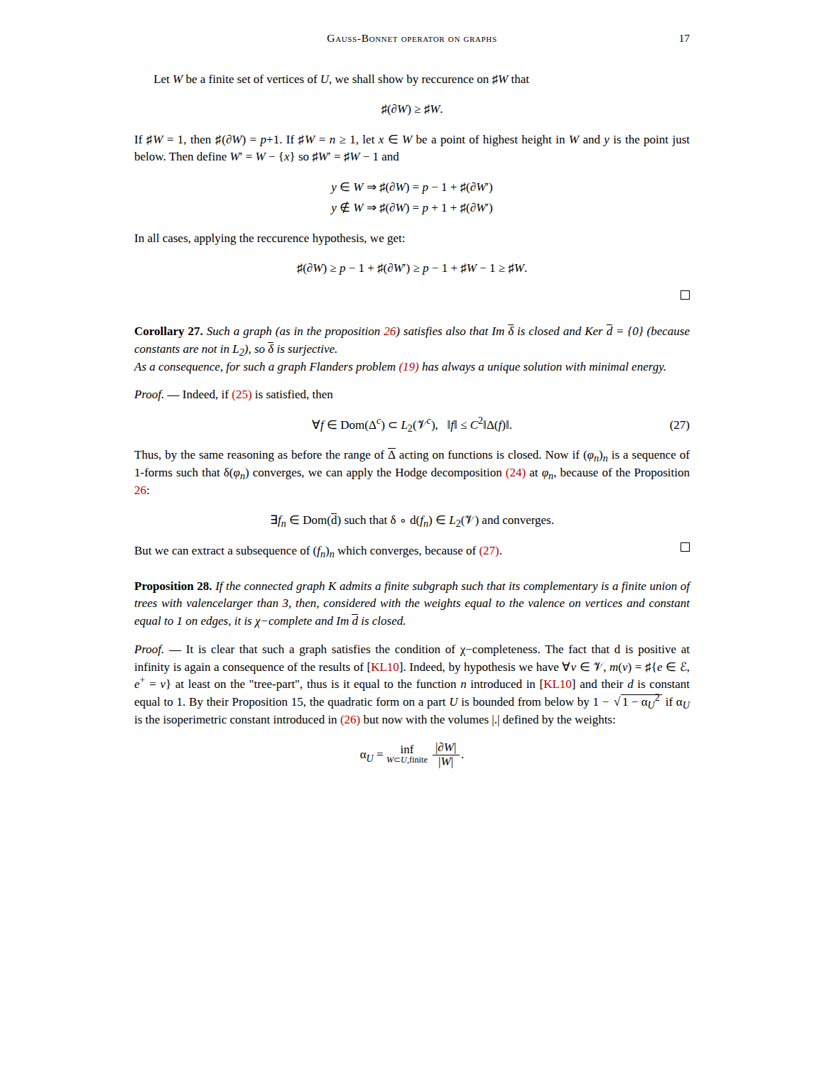Gauss-Bonnet operator on graphs 17
Let W be a finite set of vertices of U, we shall show by reccurence on ♯W that
♯(∂W) ≥ ♯W.
If ♯W = 1, then ♯(∂W) = p+1. If ♯W = n ≥ 1, let x ∈ W be a point of highest height in W and y is the point just below. Then define W′ = W − {x} so ♯W′ = ♯W − 1 and
y ∈ W ⇒ ♯(∂W) = p − 1 + ♯(∂W′) y ∉ W ⇒ ♯(∂W) = p + 1 + ♯(∂W′)
In all cases, applying the reccurence hypothesis, we get:
♯(∂W) ≥ p − 1 + ♯(∂W′) ≥ p − 1 + ♯W − 1 ≥ ♯W.
Corollary 27. Such a graph (as in the proposition 26) satisfies also that Im δ is closed and Ker d = {0} (because constants are not in L2), so δ is surjective.
As a consequence, for such a graph Flanders problem (19) has always a unique solution with minimal energy.
Proof. — Indeed, if (25) is satisfied, then
∀f ∈ Dom(Δc) ⊂ L2(𝒱c), ‖f‖ ≤ C2‖Δ(f)‖. (27)
Thus, by the same reasoning as before the range of Δ acting on functions is closed. Now if (φn)n is a sequence of 1-forms such that δ(φn) converges, we can apply the Hodge decomposition (24) at φn, because of the Proposition 26:
∃fn ∈ Dom(d) such that δ ∘ d(fn) ∈ L2(𝒱) and converges.
But we can extract a subsequence of (fn)n which converges, because of (27).
Proposition 28. If the connected graph K admits a finite subgraph such that its complementary is a finite union of trees with valencelarger than 3, then, considered with the weights equal to the valence on vertices and constant equal to 1 on edges, it is χ−complete and Im d is closed.
Proof. — It is clear that such a graph satisfies the condition of χ−completeness. The fact that d is positive at infinity is again a consequence of the results of [KL10]. Indeed, by hypothesis we have ∀v ∈ 𝒱, m(v) = ♯{e ∈ ℰ, e+ = v} at least on the "tree-part", thus is it equal to the function n introduced in [KL10] and their d is constant equal to 1. By their Proposition 15, the quadratic form on a part U is bounded from below by 1 − √1 − αU2 if αU is the isoperimetric constant introduced in (26) but now with the volumes |.| defined by the weights:
αU = inf W⊂U,finite |∂W||W|.